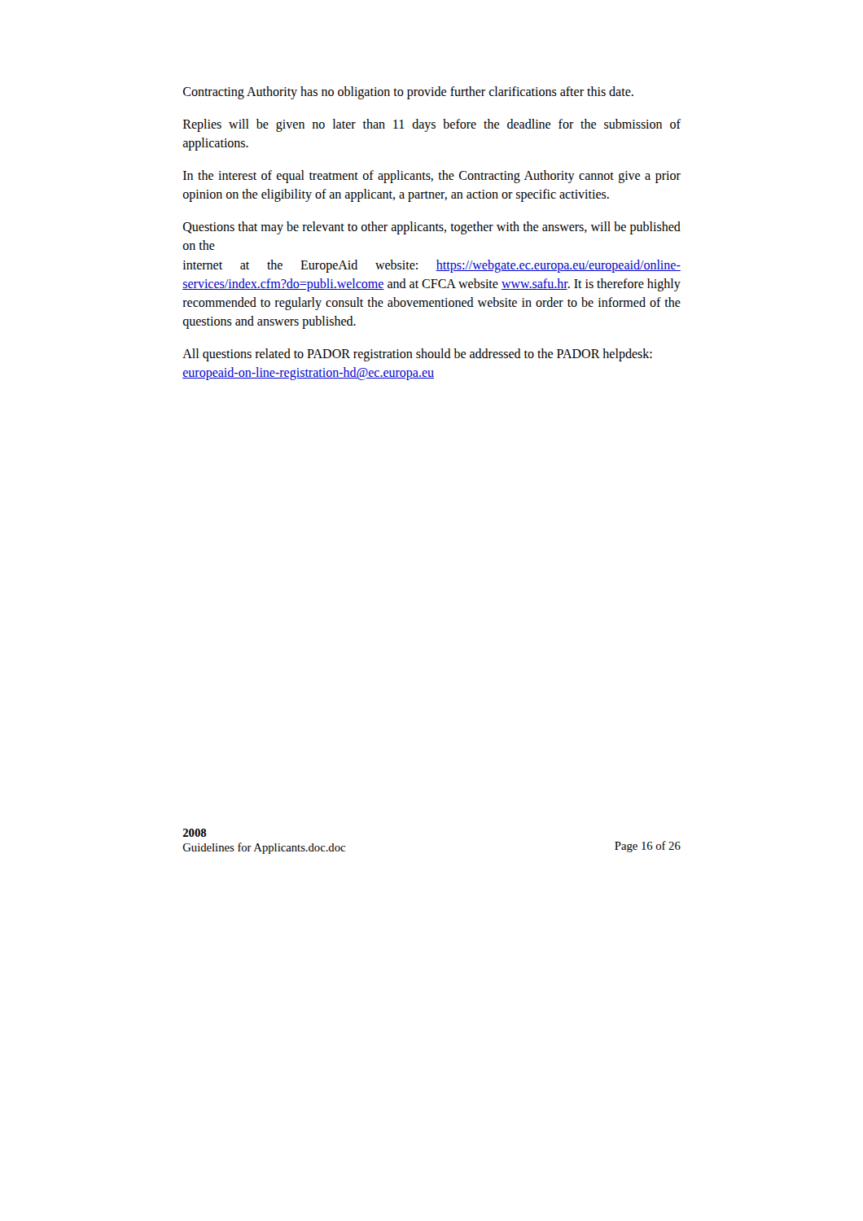Contracting Authority has no obligation to provide further clarifications after this date.
Replies will be given no later than 11 days before the deadline for the submission of applications.
In the interest of equal treatment of applicants, the Contracting Authority cannot give a prior opinion on the eligibility of an applicant, a partner, an action or specific activities.
Questions that may be relevant to other applicants, together with the answers, will be published on the internet at the EuropeAid website: https://webgate.ec.europa.eu/europeaid/online- services/index.cfm?do=publi.welcome and at CFCA website www.safu.hr. It is therefore highly recommended to regularly consult the abovementioned website in order to be informed of the questions and answers published.
All questions related to PADOR registration should be addressed to the PADOR helpdesk:
europeaid-on-line-registration-hd@ec.europa.eu
2008
Guidelines for Applicants.doc.doc
Page 16 of 26